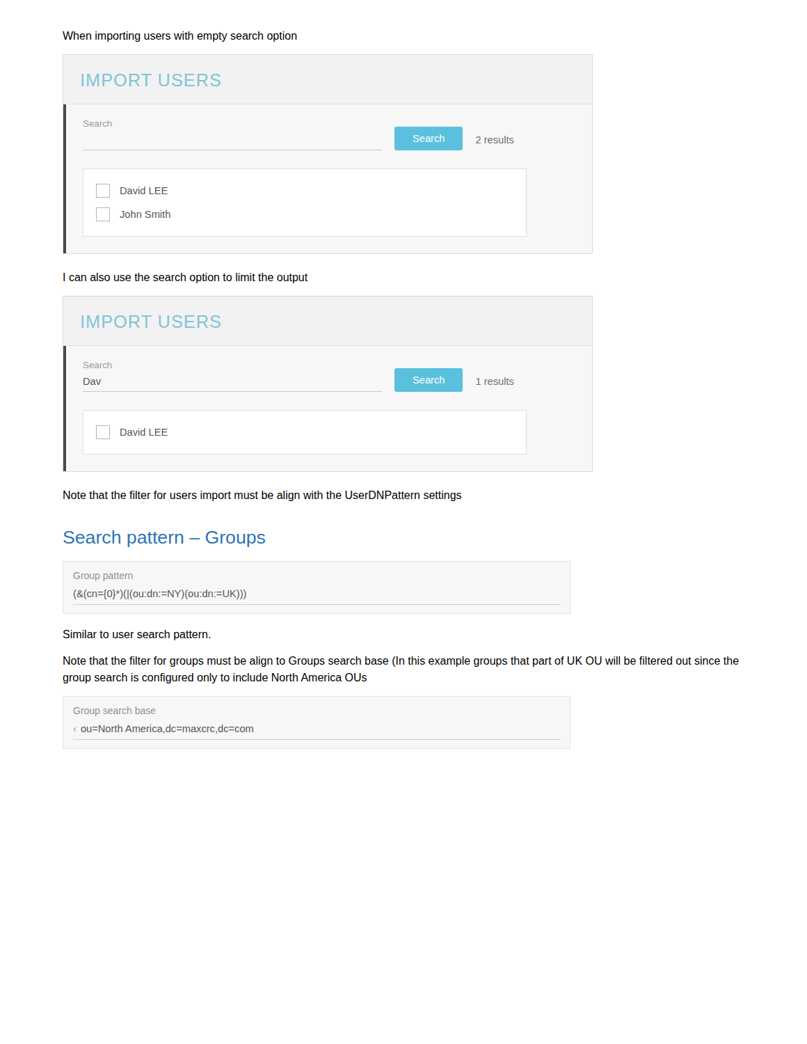When importing users with empty search option
IMPORT USERS
Search
Search
2 results
David LEE
John Smith
I can also use the search option to limit the output
IMPORT USERS
Search
Dav
Search
1 results
David LEE
Note that the filter for users import must be align with the UserDNPattern settings
Search pattern – Groups
Group pattern
(&(cn={0}*)(|(ou:dn:=NY)(ou:dn:=UK)))
Similar to user search pattern.
Note that the filter for groups must be align to Groups search base (In this example groups that part of UK OU will be filtered out since the group search is configured only to include North America OUs
Group search base
ou=North America,dc=maxcrc,dc=com